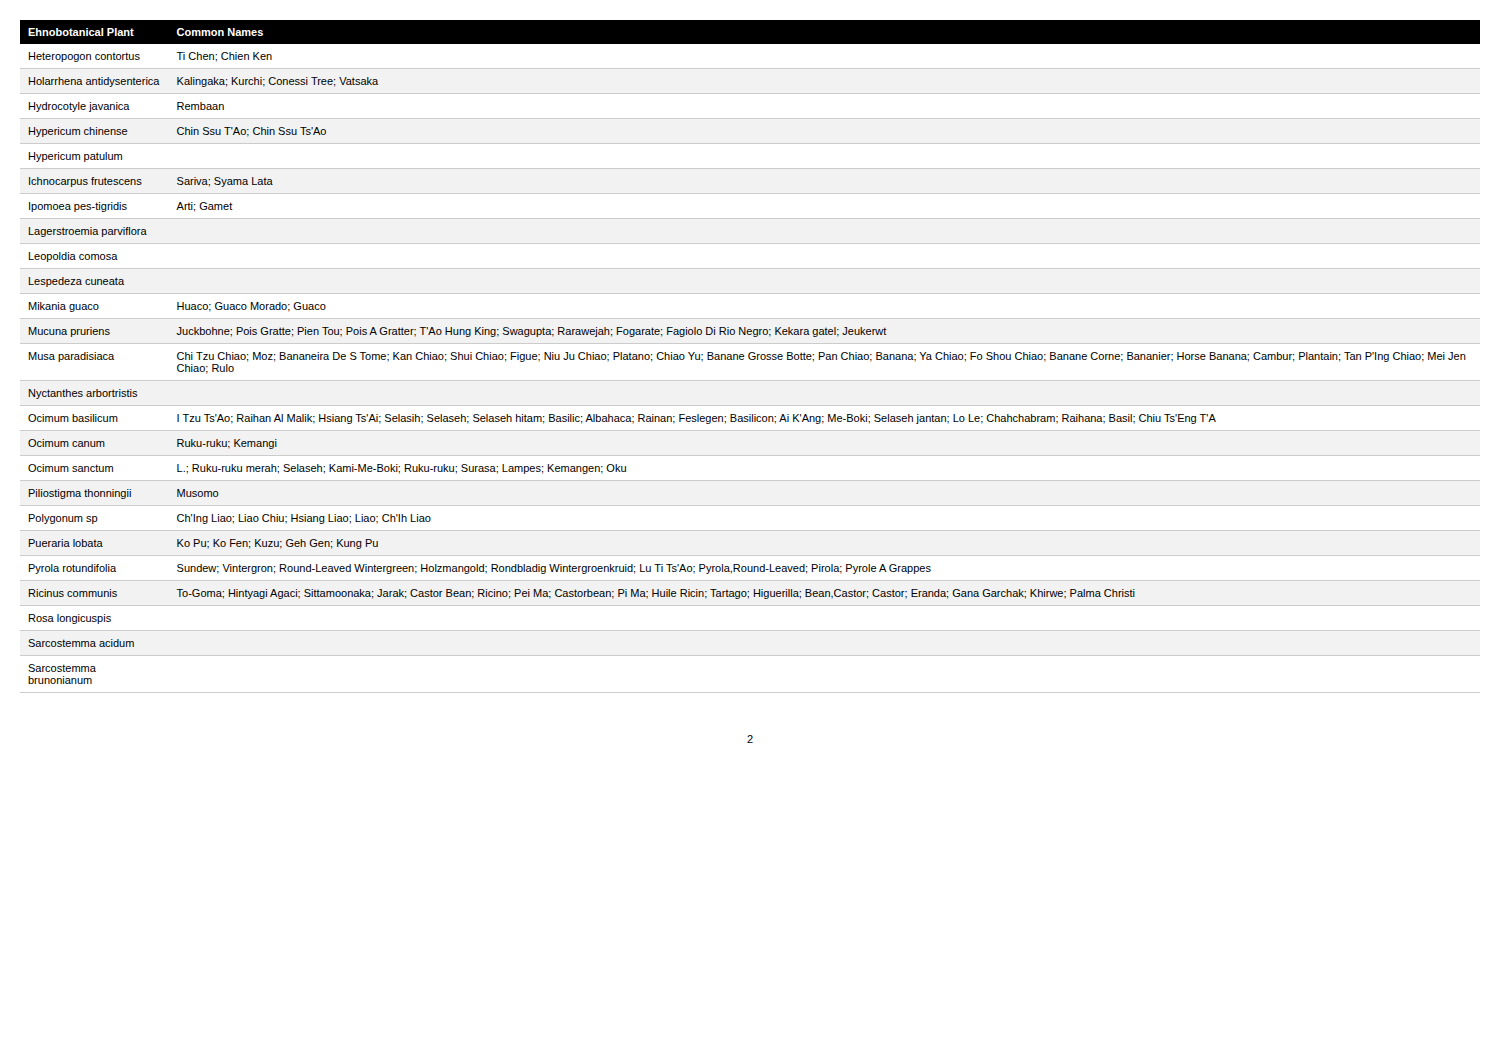| Ehnobotanical Plant | Common Names |
| --- | --- |
| Heteropogon contortus | Ti Chen; Chien Ken |
| Holarrhena antidysenterica | Kalingaka; Kurchi; Conessi Tree; Vatsaka |
| Hydrocotyle javanica | Rembaan |
| Hypericum chinense | Chin Ssu T'Ao; Chin Ssu Ts'Ao |
| Hypericum patulum | |
| Ichnocarpus frutescens | Sariva; Syama Lata |
| Ipomoea pes-tigridis | Arti; Gamet |
| Lagerstroemia parviflora | |
| Leopoldia comosa | |
| Lespedeza cuneata | |
| Mikania guaco | Huaco; Guaco Morado; Guaco |
| Mucuna pruriens | Juckbohne; Pois Gratte; Pien Tou; Pois A Gratter; T'Ao Hung King; Swagupta; Rarawejah; Fogarate; Fagiolo Di Rio Negro; Kekara gatel; Jeukerwt |
| Musa paradisiaca | Chi Tzu Chiao; Moz; Bananeira De S Tome; Kan Chiao; Shui Chiao; Figue; Niu Ju Chiao; Platano; Chiao Yu; Banane Grosse Botte; Pan Chiao; Banana; Ya Chiao; Fo Shou Chiao; Banane Corne; Bananier; Horse Banana; Cambur; Plantain; Tan P'Ing Chiao; Mei Jen Chiao; Rulo |
| Nyctanthes arbortristis | |
| Ocimum basilicum | I Tzu Ts'Ao; Raihan Al Malik; Hsiang Ts'Ai; Selasih; Selaseh; Selaseh hitam; Basilic; Albahaca; Rainan; Feslegen; Basilicon; Ai K'Ang; Me-Boki; Selaseh jantan; Lo Le; Chahchabram; Raihana; Basil; Chiu Ts'Eng T'A |
| Ocimum canum | Ruku-ruku; Kemangi |
| Ocimum sanctum | L.; Ruku-ruku merah; Selaseh; Kami-Me-Boki; Ruku-ruku; Surasa; Lampes; Kemangen; Oku |
| Piliostigma thonningii | Musomo |
| Polygonum sp | Ch'Ing Liao; Liao Chiu; Hsiang Liao; Liao; Ch'Ih Liao |
| Pueraria lobata | Ko Pu; Ko Fen; Kuzu; Geh Gen; Kung Pu |
| Pyrola rotundifolia | Sundew; Vintergron; Round-Leaved Wintergreen; Holzmangold; Rondbladig Wintergroenkruid; Lu Ti Ts'Ao; Pyrola,Round-Leaved; Pirola; Pyrole A Grappes |
| Ricinus communis | To-Goma; Hintyagi Agaci; Sittamoonaka; Jarak; Castor Bean; Ricino; Pei Ma; Castorbean; Pi Ma; Huile Ricin; Tartago; Higuerilla; Bean,Castor; Castor; Eranda; Gana Garchak; Khirwe; Palma Christi |
| Rosa longicuspis | |
| Sarcostemma acidum | |
| Sarcostemma brunonianum | |
2